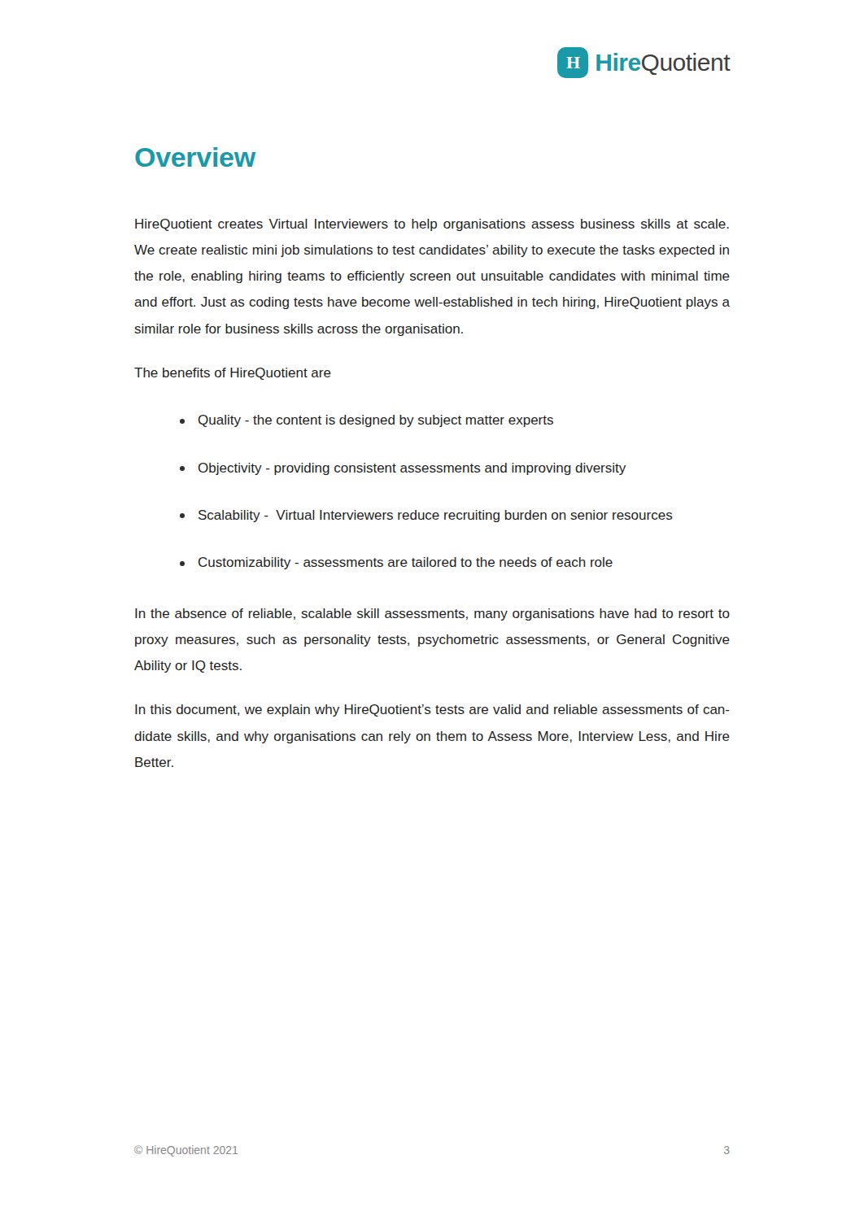H Hire Quotient
Overview
HireQuotient creates Virtual Interviewers to help organisations assess business skills at scale. We create realistic mini job simulations to test candidates’ ability to execute the tasks expected in the role, enabling hiring teams to efficiently screen out unsuitable candidates with minimal time and effort. Just as coding tests have become well-established in tech hiring, HireQuotient plays a similar role for business skills across the organisation.
The benefits of HireQuotient are
Quality - the content is designed by subject matter experts
Objectivity - providing consistent assessments and improving diversity
Scalability - Virtual Interviewers reduce recruiting burden on senior resources
Customizability - assessments are tailored to the needs of each role
In the absence of reliable, scalable skill assessments, many organisations have had to resort to proxy measures, such as personality tests, psychometric assessments, or General Cognitive Ability or IQ tests.
In this document, we explain why HireQuotient’s tests are valid and reliable assessments of candidate skills, and why organisations can rely on them to Assess More, Interview Less, and Hire Better.
© HireQuotient 2021 3